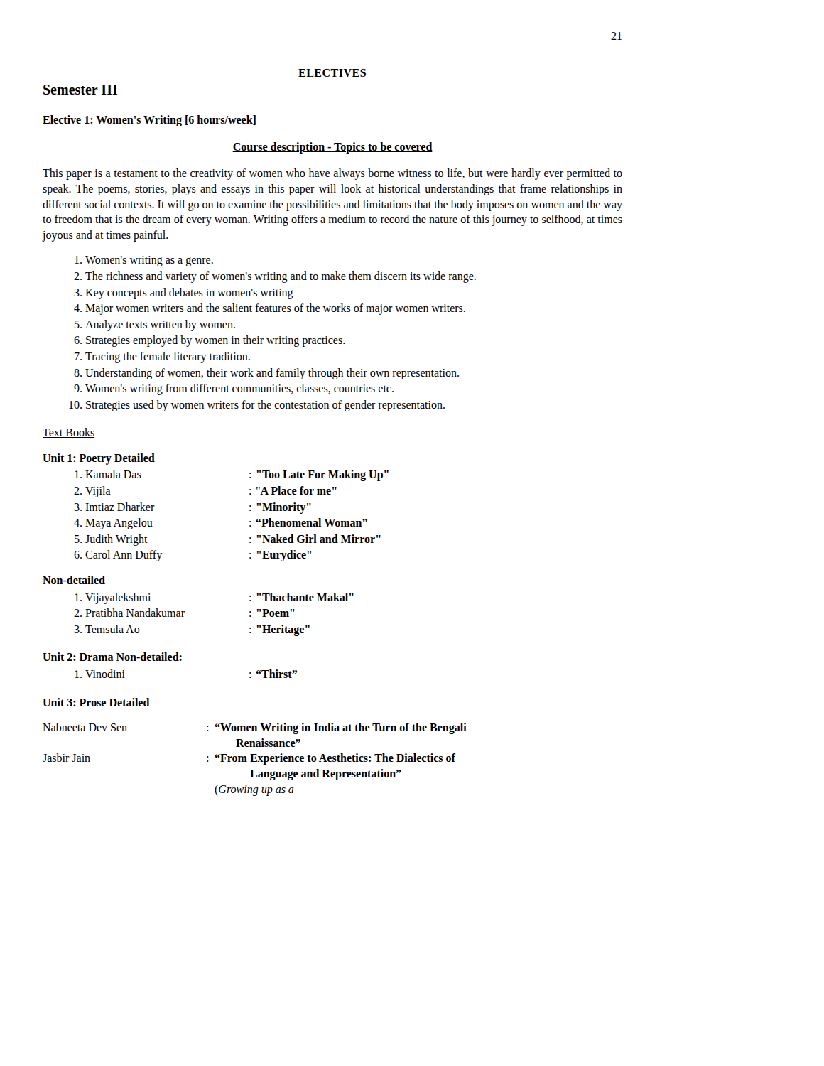21
ELECTIVES
Semester III
Elective 1: Women's Writing [6 hours/week]
Course description - Topics to be covered
This paper is a testament to the creativity of women who have always borne witness to life, but were hardly ever permitted to speak. The poems, stories, plays and essays in this paper will look at historical understandings that frame relationships in different social contexts. It will go on to examine the possibilities and limitations that the body imposes on women and the way to freedom that is the dream of every woman. Writing offers a medium to record the nature of this journey to selfhood, at times joyous and at times painful.
Women's writing as a genre.
The richness and variety of women's writing and to make them discern its wide range.
Key concepts and debates in women's writing
Major women writers and the salient features of the works of major women writers.
Analyze texts written by women.
Strategies employed by women in their writing practices.
Tracing the female literary tradition.
Understanding of women, their work and family through their own representation.
Women's writing from different communities, classes, countries etc.
Strategies used by women writers for the contestation of gender representation.
Text Books
Unit 1: Poetry Detailed
Kamala Das:"Too Late For Making Up"
Vijila:"A Place for me"
Imtiaz Dharker:"Minority"
Maya Angelou:“Phenomenal Woman”
Judith Wright:"Naked Girl and Mirror"
Carol Ann Duffy:"Eurydice"
Non-detailed
Vijayalekshmi:"Thachante Makal"
Pratibha Nandakumar:"Poem"
Temsula Ao:"Heritage"
Unit 2: Drama Non-detailed:
Vinodini:“Thirst”
Unit 3: Prose Detailed
| Nabneeta Dev Sen | : | “Women Writing in India at the Turn of the Bengali Renaissance” |
| Jasbir Jain | : | “From Experience to Aesthetics: The Dialectics of Language and Representation” ( Growing up as a |